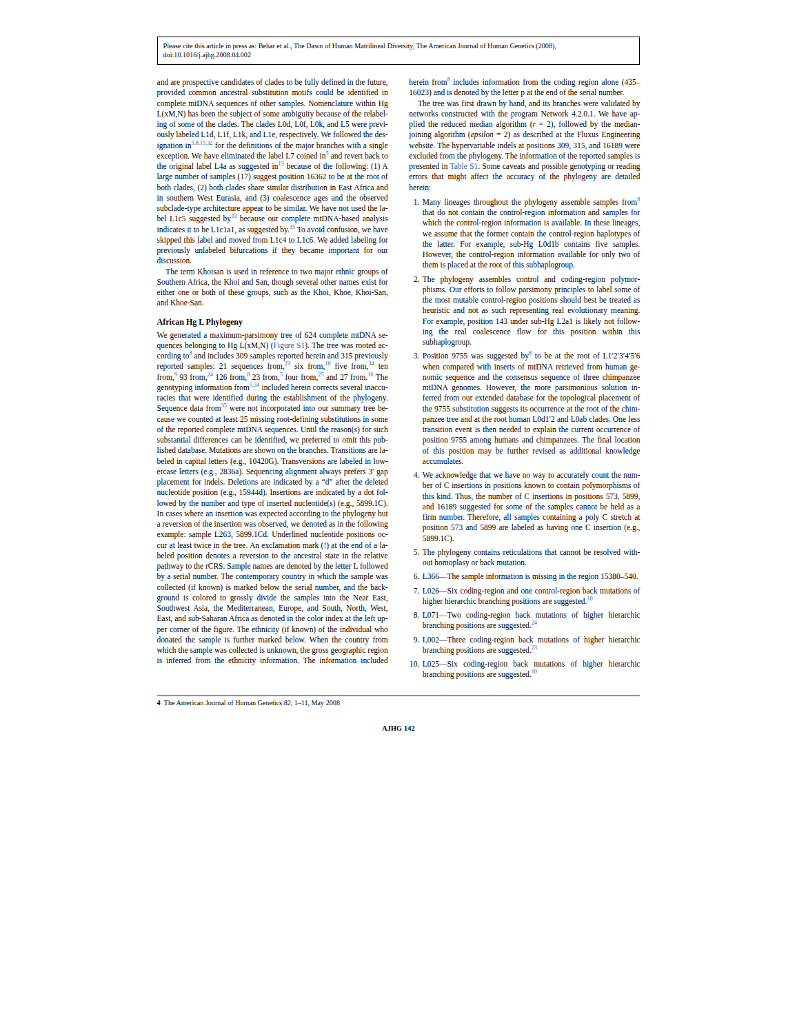Please cite this article in press as: Behar et al., The Dawn of Human Matrilineal Diversity, The American Journal of Human Genetics (2008), doi:10.1016/j.ajhg.2008.04.002
and are prospective candidates of clades to be fully defined in the future, provided common ancestral substitution motifs could be identified in complete mtDNA sequences of other samples. Nomenclature within Hg L(xM,N) has been the subject of some ambiguity because of the relabeling of some of the clades. The clades L0d, L0f, L0k, and L5 were previously labeled L1d, L1f, L1k, and L1e, respectively. We followed the designation in5,8,15,32 for the definitions of the major branches with a single exception. We have eliminated the label L7 coined in5 and revert back to the original label L4a as suggested in13 because of the following: (1) A large number of samples (17) suggest position 16362 to be at the root of both clades, (2) both clades share similar distribution in East Africa and in southern West Eurasia, and (3) coalescence ages and the observed subclade-type architecture appear to be similar. We have not used the label L1c5 suggested by33 because our complete mtDNA-based analysis indicates it to be L1c1a1, as suggested by.15 To avoid confusion, we have skipped this label and moved from L1c4 to L1c6. We added labeling for previously unlabeled bifurcations if they became important for our discussion.
The term Khoisan is used in reference to two major ethnic groups of Southern Africa, the Khoi and San, though several other names exist for either one or both of these groups, such as the Khoi, Khoe, Khoi-San, and Khoe-San.
African Hg L Phylogeny
We generated a maximum-parsimony tree of 624 complete mtDNA sequences belonging to Hg L(xM,N) (Figure S1). The tree was rooted according to8 and includes 309 samples reported herein and 315 previously reported samples: 21 sequences from,23 six from,10 five from,34 ten from,9 93 from,24 126 from,8 23 from,5 four from,25 and 27 from.16 The genotyping information from5,34 included herein corrects several inaccuracies that were identified during the establishment of the phylogeny. Sequence data from35 were not incorporated into our summary tree because we counted at least 25 missing root-defining substitutions in some of the reported complete mtDNA sequences. Until the reason(s) for such substantial differences can be identified, we preferred to omit this published database. Mutations are shown on the branches. Transitions are labeled in capital letters (e.g., 10420G). Transversions are labeled in lowercase letters (e.g., 2836a). Sequencing alignment always prefers 3′ gap placement for indels. Deletions are indicated by a “d” after the deleted nucleotide position (e.g., 15944d). Insertions are indicated by a dot followed by the number and type of inserted nucleotide(s) (e.g., 5899.1C). In cases where an insertion was expected according to the phylogeny but a reversion of the insertion was observed, we denoted as in the following example: sample L263, 5899.1Cd. Underlined nucleotide positions occur at least twice in the tree. An exclamation mark (!) at the end of a labeled position denotes a reversion to the ancestral state in the relative pathway to the rCRS. Sample names are denoted by the letter L followed by a serial number. The contemporary country in which the sample was collected (if known) is marked below the serial number, and the background is colored to grossly divide the samples into the Near East, Southwest Asia, the Mediterranean, Europe, and South, North, West, East, and sub-Saharan Africa as denoted in the color index at the left upper corner of the figure. The ethnicity (if known) of the individual who donated the sample is further marked below. When the country from which the sample was collected is unknown, the gross geographic region is inferred from the ethnicity information. The information included herein from8 includes information from the coding region alone (435–16023) and is denoted by the letter p at the end of the serial number.
The tree was first drawn by hand, and its branches were validated by networks constructed with the program Network 4.2.0.1. We have applied the reduced median algorithm (r = 2), followed by the median-joining algorithm (epsilon = 2) as described at the Fluxus Engineering website. The hypervariable indels at positions 309, 315, and 16189 were excluded from the phylogeny. The information of the reported samples is presented in Table S1. Some caveats and possible genotyping or reading errors that might affect the accuracy of the phylogeny are detailed herein:
Many lineages throughout the phylogeny assemble samples from8 that do not contain the control-region information and samples for which the control-region information is available. In these lineages, we assume that the former contain the control-region haplotypes of the latter. For example, sub-Hg L0d1b contains five samples. However, the control-region information available for only two of them is placed at the root of this subhaplogroup.
The phylogeny assembles control and coding-region polymorphisms. Our efforts to follow parsimony principles to label some of the most mutable control-region positions should best be treated as heuristic and not as such representing real evolutionary meaning. For example, position 143 under sub-Hg L2a1 is likely not following the real coalescence flow for this position within this subhaplogroup.
Position 9755 was suggested by8 to be at the root of L1′2′3′4′5′6 when compared with inserts of mtDNA retrieved from human genomic sequence and the consensus sequence of three chimpanzee mtDNA genomes. However, the more parsimonious solution inferred from our extended database for the topological placement of the 9755 substitution suggests its occurrence at the root of the chimpanzee tree and at the root human L0d1′2 and L0ab clades. One less transition event is then needed to explain the current occurrence of position 9755 among humans and chimpanzees. The final location of this position may be further revised as additional knowledge accumulates.
We acknowledge that we have no way to accurately count the number of C insertions in positions known to contain polymorphisms of this kind. Thus, the number of C insertions in positions 573, 5899, and 16189 suggested for some of the samples cannot be held as a firm number. Therefore, all samples containing a poly C stretch at position 573 and 5899 are labeled as having one C insertion (e.g., 5899.1C).
The phylogeny contains reticulations that cannot be resolved without homoplasy or back mutation.
L366—The sample information is missing in the region 15380–540.
L026—Six coding-region and one control-region back mutations of higher hierarchic branching positions are suggested.10
L071—Two coding-region back mutations of higher hierarchic branching positions are suggested.24
L002—Three coding-region back mutations of higher hierarchic branching positions are suggested.23
L025—Six coding-region back mutations of higher hierarchic branching positions are suggested.10
4 The American Journal of Human Genetics 82, 1–11, May 2008
AJHG 142